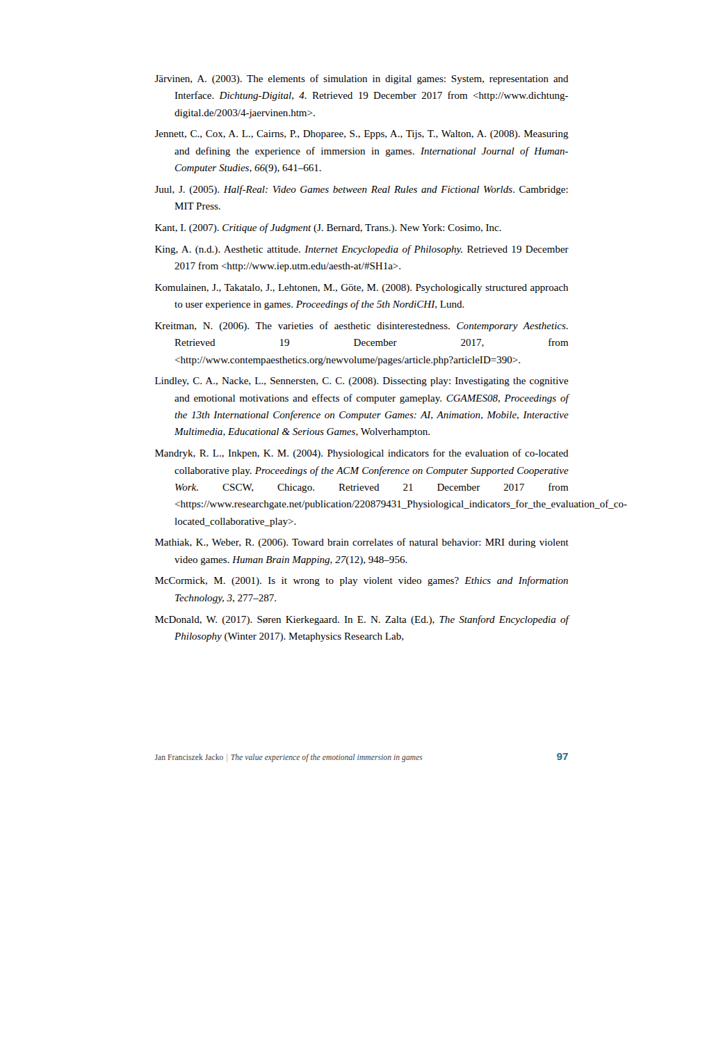Järvinen, A. (2003). The elements of simulation in digital games: System, representation and Interface. Dichtung-Digital, 4. Retrieved 19 December 2017 from <http://www.dichtung-digital.de/2003/4-jaervinen.htm>.
Jennett, C., Cox, A. L., Cairns, P., Dhoparee, S., Epps, A., Tijs, T., Walton, A. (2008). Measuring and defining the experience of immersion in games. International Journal of Human-Computer Studies, 66(9), 641–661.
Juul, J. (2005). Half-Real: Video Games between Real Rules and Fictional Worlds. Cambridge: MIT Press.
Kant, I. (2007). Critique of Judgment (J. Bernard, Trans.). New York: Cosimo, Inc.
King, A. (n.d.). Aesthetic attitude. Internet Encyclopedia of Philosophy. Retrieved 19 December 2017 from <http://www.iep.utm.edu/aesth-at/#SH1a>.
Komulainen, J., Takatalo, J., Lehtonen, M., Göte, M. (2008). Psychologically structured approach to user experience in games. Proceedings of the 5th NordiCHI, Lund.
Kreitman, N. (2006). The varieties of aesthetic disinterestedness. Contemporary Aesthetics. Retrieved 19 December 2017, from <http://www.contempaesthetics.org/newvolume/pages/article.php?articleID=390>.
Lindley, C. A., Nacke, L., Sennersten, C. C. (2008). Dissecting play: Investigating the cognitive and emotional motivations and effects of computer gameplay. CGAMES08, Proceedings of the 13th International Conference on Computer Games: AI, Animation, Mobile, Interactive Multimedia, Educational & Serious Games, Wolverhampton.
Mandryk, R. L., Inkpen, K. M. (2004). Physiological indicators for the evaluation of co-located collaborative play. Proceedings of the ACM Conference on Computer Supported Cooperative Work. CSCW, Chicago. Retrieved 21 December 2017 from <https://www.researchgate.net/publication/220879431_Physiological_indicators_for_the_evaluation_of_co-located_collaborative_play>.
Mathiak, K., Weber, R. (2006). Toward brain correlates of natural behavior: MRI during violent video games. Human Brain Mapping, 27(12), 948–956.
McCormick, M. (2001). Is it wrong to play violent video games? Ethics and Information Technology, 3, 277–287.
McDonald, W. (2017). Søren Kierkegaard. In E. N. Zalta (Ed.), The Stanford Encyclopedia of Philosophy (Winter 2017). Metaphysics Research Lab,
Jan Franciszek Jacko|The value experience of the emotional immersion in games
97